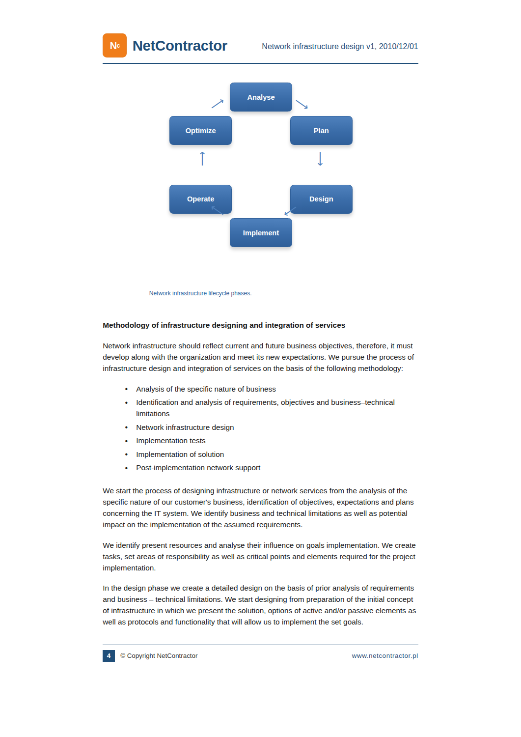Nc
NetContractor
Network infrastructure design v1, 2010/12/01
Analyse
Plan
Design
Implement
Operate
Optimize
⟶ ⟶ ⟶ ⟶ ⟶ ⟶
Network infrastructure lifecycle phases.
Methodology of infrastructure designing and integration of services
Network infrastructure should reflect current and future business objectives, therefore, it must develop along with the organization and meet its new expectations. We pursue the process of infrastructure design and integration of services on the basis of the following methodology:
Analysis of the specific nature of business
Identification and analysis of requirements, objectives and business–technical limitations
Network infrastructure design
Implementation tests
Implementation of solution
Post-implementation network support
We start the process of designing infrastructure or network services from the analysis of the specific nature of our customer's business, identification of objectives, expectations and plans concerning the IT system. We identify business and technical limitations as well as potential impact on the implementation of the assumed requirements.
We identify present resources and analyse their influence on goals implementation. We create tasks, set areas of responsibility as well as critical points and elements required for the project implementation.
In the design phase we create a detailed design on the basis of prior analysis of requirements and business – technical limitations. We start designing from preparation of the initial concept of infrastructure in which we present the solution, options of active and/or passive elements as well as protocols and functionality that will allow us to implement the set goals.
4© Copyright NetContractor
www.netcontractor.pl